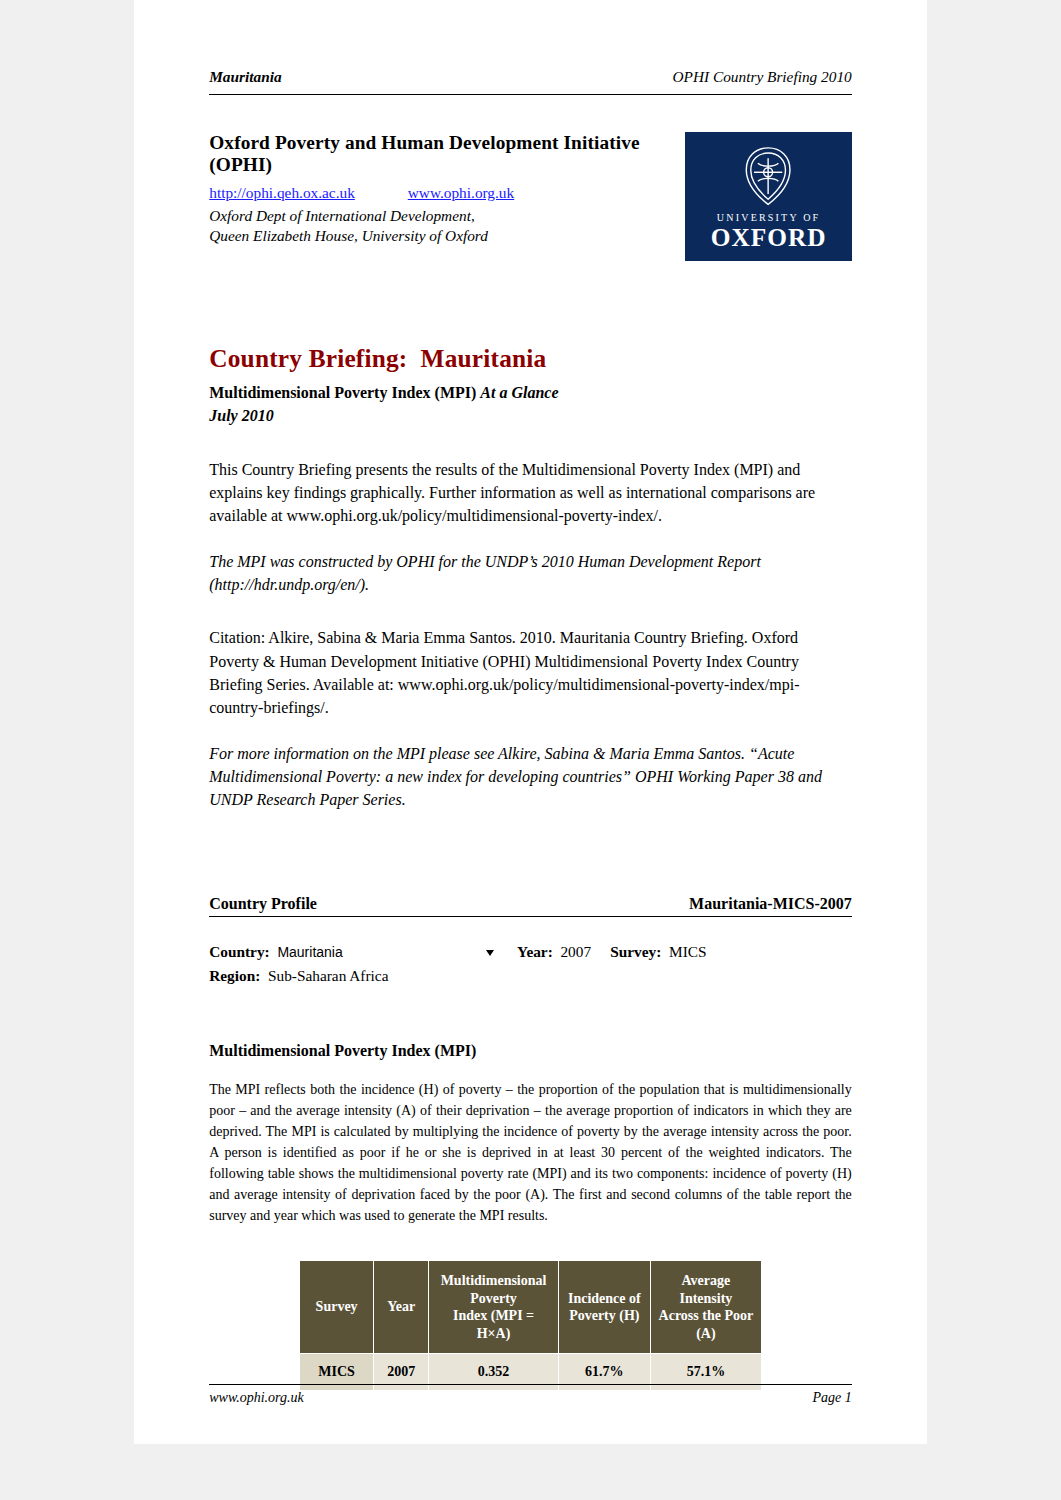Mauritania
OPHI Country Briefing 2010
Oxford Poverty and Human Development Initiative (OPHI)
http://ophi.qeh.ox.ac.uk www.ophi.org.uk
Oxford Dept of International Development,
Queen Elizabeth House, University of Oxford
University of
OXFORD
Country Briefing: Mauritania
Multidimensional Poverty Index (MPI) At a Glance
July 2010
This Country Briefing presents the results of the Multidimensional Poverty Index (MPI) and explains key findings graphically. Further information as well as international comparisons are available at www.ophi.org.uk/policy/multidimensional-poverty-index/.
The MPI was constructed by OPHI for the UNDP’s 2010 Human Development Report (http://hdr.undp.org/en/).
Citation: Alkire, Sabina & Maria Emma Santos. 2010. Mauritania Country Briefing. Oxford Poverty & Human Development Initiative (OPHI) Multidimensional Poverty Index Country Briefing Series. Available at: www.ophi.org.uk/policy/multidimensional-poverty-index/mpi-country-briefings/.
For more information on the MPI please see Alkire, Sabina & Maria Emma Santos. “Acute Multidimensional Poverty: a new index for developing countries” OPHI Working Paper 38 and UNDP Research Paper Series.
Country Profile
Mauritania-MICS-2007
Country: Mauritania
Year: 2007 Survey: MICS
Region: Sub-Saharan Africa
Multidimensional Poverty Index (MPI)
The MPI reflects both the incidence (H) of poverty – the proportion of the population that is multidimensionally poor – and the average intensity (A) of their deprivation – the average proportion of indicators in which they are deprived. The MPI is calculated by multiplying the incidence of poverty by the average intensity across the poor. A person is identified as poor if he or she is deprived in at least 30 percent of the weighted indicators. The following table shows the multidimensional poverty rate (MPI) and its two components: incidence of poverty (H) and average intensity of deprivation faced by the poor (A). The first and second columns of the table report the survey and year which was used to generate the MPI results.
| Survey | Year | Multidimensional Poverty Index (MPI = H×A) | Incidence of Poverty (H) | Average Intensity Across the Poor (A) |
| --- | --- | --- | --- | --- |
| MICS | 2007 | 0.352 | 61.7% | 57.1% |
www.ophi.org.uk
Page 1